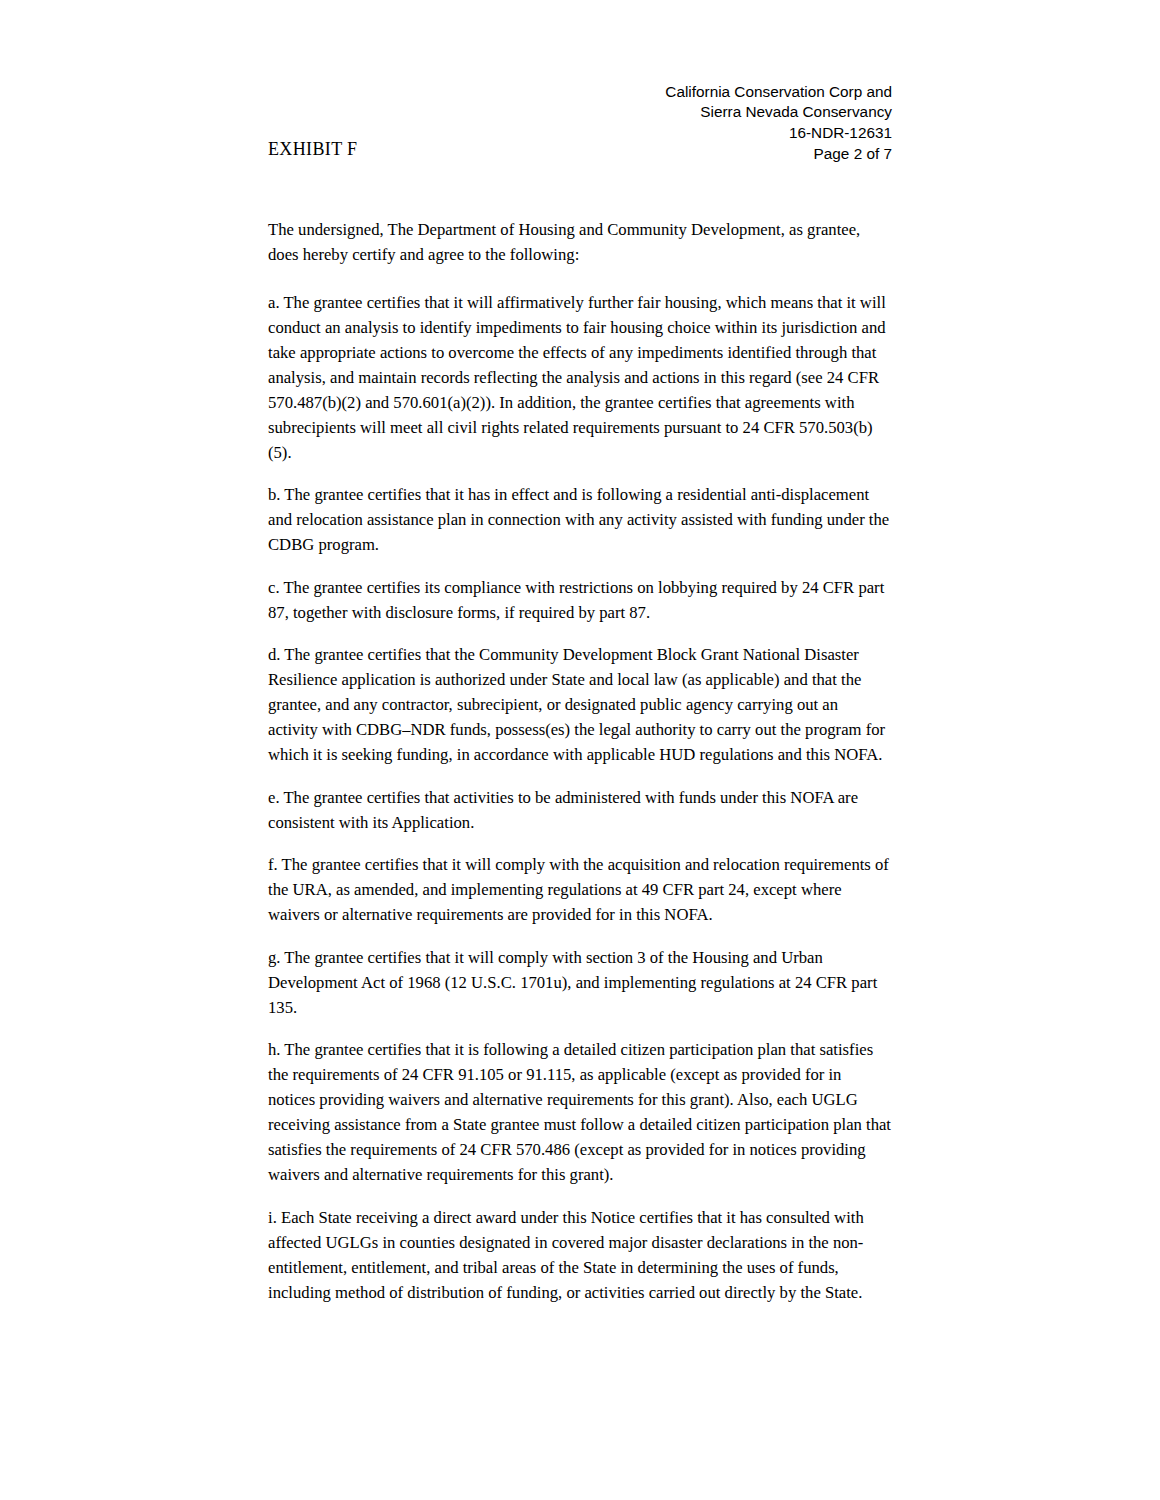EXHIBIT F
California Conservation Corp and
Sierra Nevada Conservancy
16-NDR-12631
Page 2 of 7
The undersigned, The Department of Housing and Community Development, as grantee, does hereby certify and agree to the following:
a. The grantee certifies that it will affirmatively further fair housing, which means that it will conduct an analysis to identify impediments to fair housing choice within its jurisdiction and take appropriate actions to overcome the effects of any impediments identified through that analysis, and maintain records reflecting the analysis and actions in this regard (see 24 CFR 570.487(b)(2) and 570.601(a)(2)). In addition, the grantee certifies that agreements with subrecipients will meet all civil rights related requirements pursuant to 24 CFR 570.503(b)(5).
b. The grantee certifies that it has in effect and is following a residential anti-displacement and relocation assistance plan in connection with any activity assisted with funding under the CDBG program.
c. The grantee certifies its compliance with restrictions on lobbying required by 24 CFR part 87, together with disclosure forms, if required by part 87.
d. The grantee certifies that the Community Development Block Grant National Disaster Resilience application is authorized under State and local law (as applicable) and that the grantee, and any contractor, subrecipient, or designated public agency carrying out an activity with CDBG–NDR funds, possess(es) the legal authority to carry out the program for which it is seeking funding, in accordance with applicable HUD regulations and this NOFA.
e. The grantee certifies that activities to be administered with funds under this NOFA are consistent with its Application.
f. The grantee certifies that it will comply with the acquisition and relocation requirements of the URA, as amended, and implementing regulations at 49 CFR part 24, except where waivers or alternative requirements are provided for in this NOFA.
g. The grantee certifies that it will comply with section 3 of the Housing and Urban Development Act of 1968 (12 U.S.C. 1701u), and implementing regulations at 24 CFR part 135.
h. The grantee certifies that it is following a detailed citizen participation plan that satisfies the requirements of 24 CFR 91.105 or 91.115, as applicable (except as provided for in notices providing waivers and alternative requirements for this grant). Also, each UGLG receiving assistance from a State grantee must follow a detailed citizen participation plan that satisfies the requirements of 24 CFR 570.486 (except as provided for in notices providing waivers and alternative requirements for this grant).
i. Each State receiving a direct award under this Notice certifies that it has consulted with affected UGLGs in counties designated in covered major disaster declarations in the non-entitlement, entitlement, and tribal areas of the State in determining the uses of funds, including method of distribution of funding, or activities carried out directly by the State.